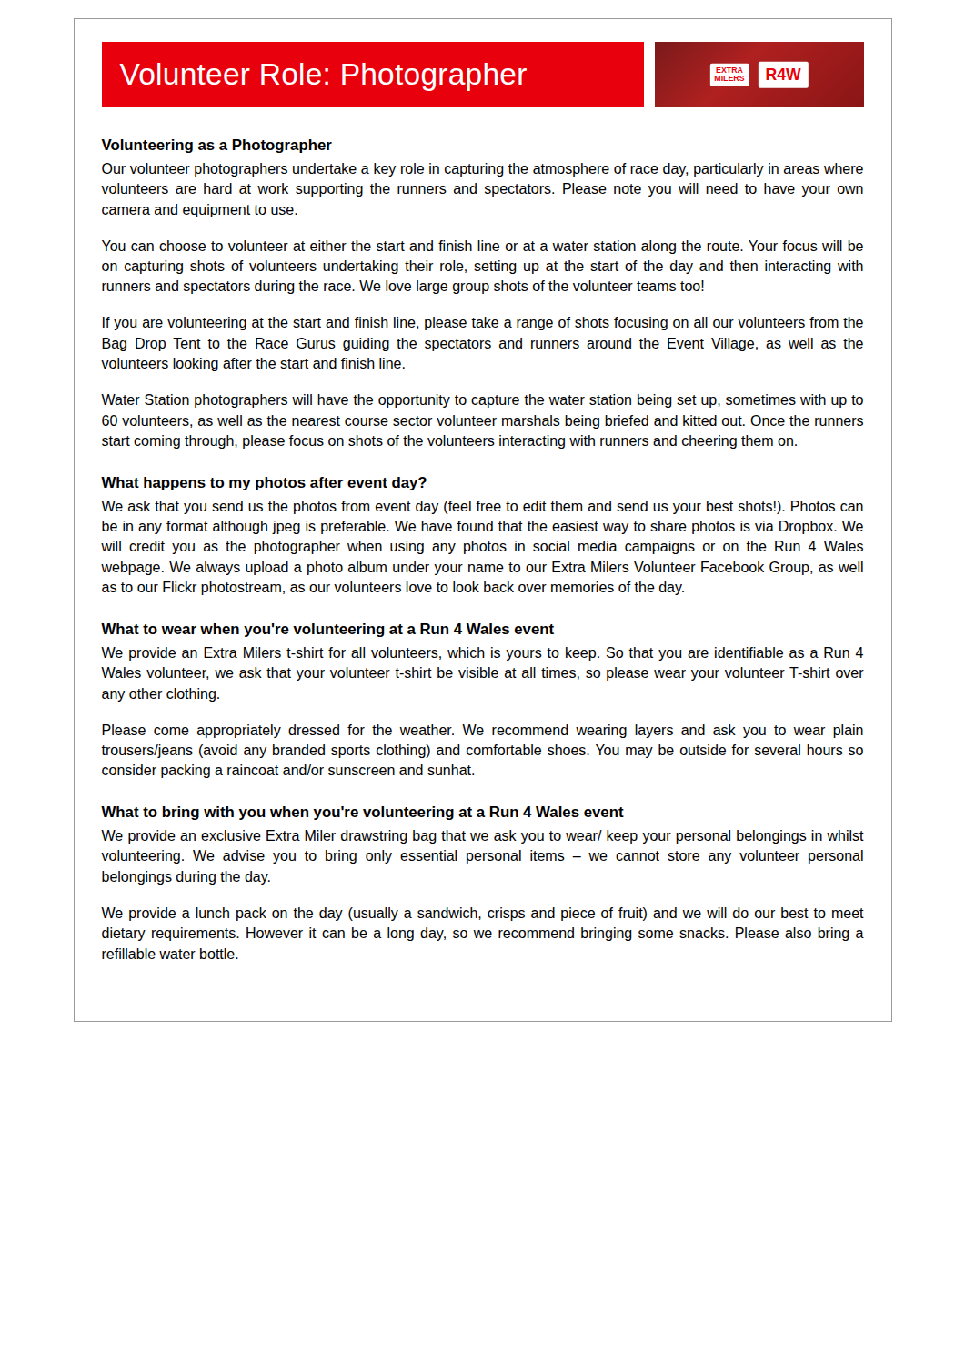Volunteer Role: Photographer
EXTRA
MILERS R4W
Volunteering as a Photographer
Our volunteer photographers undertake a key role in capturing the atmosphere of race day, particularly in areas where volunteers are hard at work supporting the runners and spectators. Please note you will need to have your own camera and equipment to use.
You can choose to volunteer at either the start and finish line or at a water station along the route. Your focus will be on capturing shots of volunteers undertaking their role, setting up at the start of the day and then interacting with runners and spectators during the race. We love large group shots of the volunteer teams too!
If you are volunteering at the start and finish line, please take a range of shots focusing on all our volunteers from the Bag Drop Tent to the Race Gurus guiding the spectators and runners around the Event Village, as well as the volunteers looking after the start and finish line.
Water Station photographers will have the opportunity to capture the water station being set up, sometimes with up to 60 volunteers, as well as the nearest course sector volunteer marshals being briefed and kitted out. Once the runners start coming through, please focus on shots of the volunteers interacting with runners and cheering them on.
What happens to my photos after event day?
We ask that you send us the photos from event day (feel free to edit them and send us your best shots!). Photos can be in any format although jpeg is preferable. We have found that the easiest way to share photos is via Dropbox. We will credit you as the photographer when using any photos in social media campaigns or on the Run 4 Wales webpage. We always upload a photo album under your name to our Extra Milers Volunteer Facebook Group, as well as to our Flickr photostream, as our volunteers love to look back over memories of the day.
What to wear when you're volunteering at a Run 4 Wales event
We provide an Extra Milers t-shirt for all volunteers, which is yours to keep. So that you are identifiable as a Run 4 Wales volunteer, we ask that your volunteer t-shirt be visible at all times, so please wear your volunteer T-shirt over any other clothing.
Please come appropriately dressed for the weather. We recommend wearing layers and ask you to wear plain trousers/jeans (avoid any branded sports clothing) and comfortable shoes. You may be outside for several hours so consider packing a raincoat and/or sunscreen and sunhat.
What to bring with you when you're volunteering at a Run 4 Wales event
We provide an exclusive Extra Miler drawstring bag that we ask you to wear/ keep your personal belongings in whilst volunteering. We advise you to bring only essential personal items – we cannot store any volunteer personal belongings during the day.
We provide a lunch pack on the day (usually a sandwich, crisps and piece of fruit) and we will do our best to meet dietary requirements. However it can be a long day, so we recommend bringing some snacks. Please also bring a refillable water bottle.